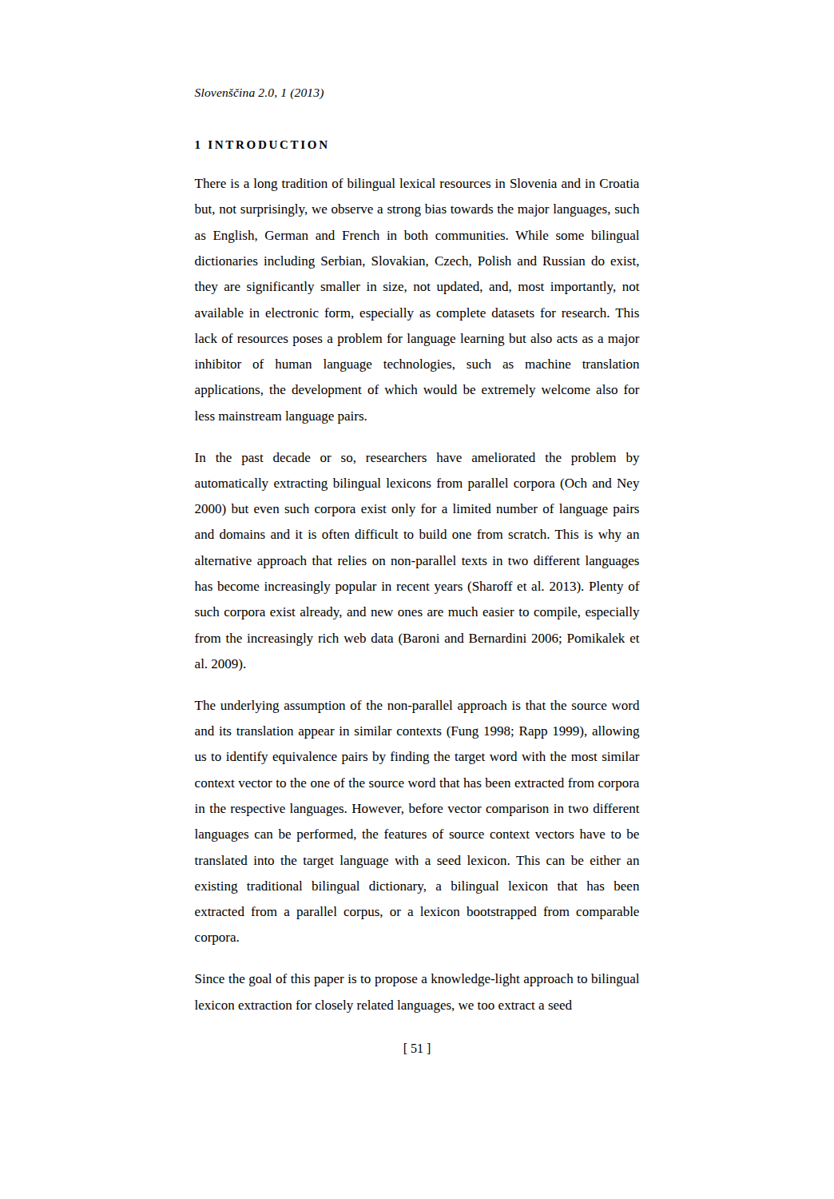Slovenščina 2.0, 1 (2013)
1 Introduction
There is a long tradition of bilingual lexical resources in Slovenia and in Croatia but, not surprisingly, we observe a strong bias towards the major languages, such as English, German and French in both communities. While some bilingual dictionaries including Serbian, Slovakian, Czech, Polish and Russian do exist, they are significantly smaller in size, not updated, and, most importantly, not available in electronic form, especially as complete datasets for research. This lack of resources poses a problem for language learning but also acts as a major inhibitor of human language technologies, such as machine translation applications, the development of which would be extremely welcome also for less mainstream language pairs.
In the past decade or so, researchers have ameliorated the problem by automatically extracting bilingual lexicons from parallel corpora (Och and Ney 2000) but even such corpora exist only for a limited number of language pairs and domains and it is often difficult to build one from scratch. This is why an alternative approach that relies on non-parallel texts in two different languages has become increasingly popular in recent years (Sharoff et al. 2013). Plenty of such corpora exist already, and new ones are much easier to compile, especially from the increasingly rich web data (Baroni and Bernardini 2006; Pomikalek et al. 2009).
The underlying assumption of the non-parallel approach is that the source word and its translation appear in similar contexts (Fung 1998; Rapp 1999), allowing us to identify equivalence pairs by finding the target word with the most similar context vector to the one of the source word that has been extracted from corpora in the respective languages. However, before vector comparison in two different languages can be performed, the features of source context vectors have to be translated into the target language with a seed lexicon. This can be either an existing traditional bilingual dictionary, a bilingual lexicon that has been extracted from a parallel corpus, or a lexicon bootstrapped from comparable corpora.
Since the goal of this paper is to propose a knowledge-light approach to bilingual lexicon extraction for closely related languages, we too extract a seed
[ 51 ]